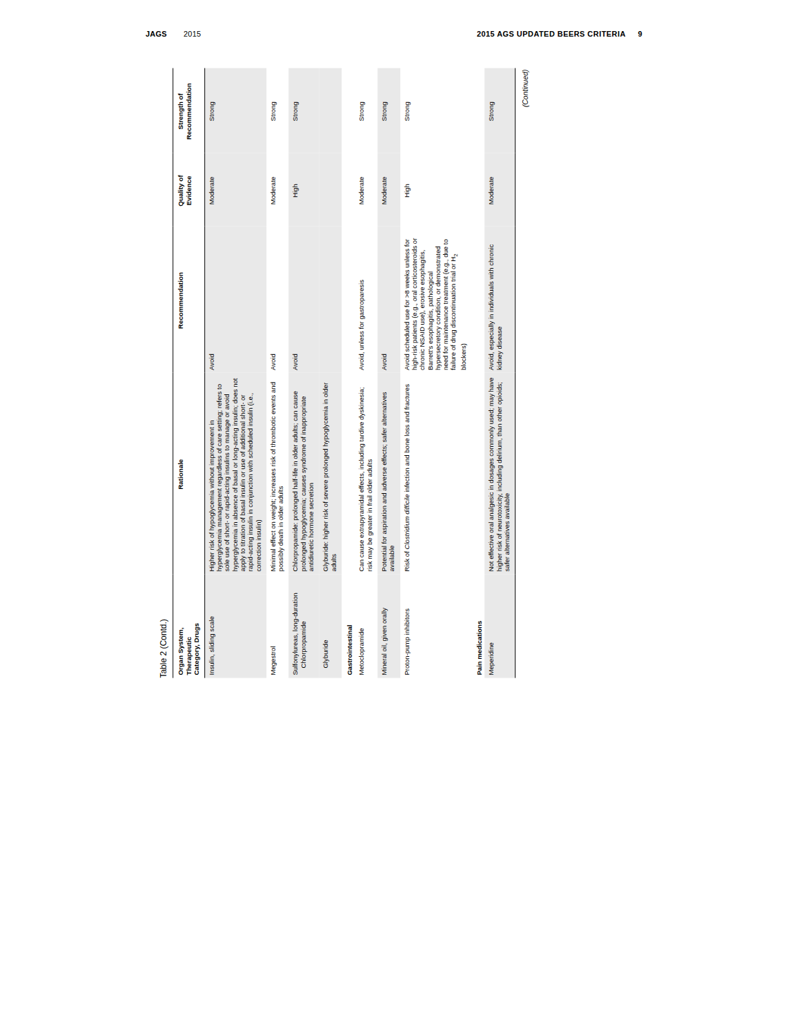JAGS 2015
2015 AGS UPDATED BEERS CRITERIA9
Table 2 (Contd.)
| Organ System, Therapeutic Category, Drugs | Rationale | Recommendation | Quality of Evidence | Strength of Recommendation |
| --- | --- | --- | --- | --- |
| Insulin, sliding scale | Higher risk of hypoglycemia without improvement in hyperglycemia management regardless of care setting; refers to sole use of short- or rapid-acting insulins to manage or avoid hyperglycemia in absence of basal or long-acting insulin; does not apply to titration of basal insulin or use of additional short- or rapid-acting insulin in conjunction with scheduled insulin (i.e., correction insulin) | Avoid | Moderate | Strong |
| Megestrol | Minimal effect on weight; increases risk of thrombotic events and possibly death in older adults | Avoid | Moderate | Strong |
| Sulfonylureas, long-duration Chlorpropamide | Chlorpropamide: prolonged half-life in older adults; can cause prolonged hypoglycemia; causes syndrome of inappropriate antidiuretic hormone secretion | Avoid | High | Strong |
| Glyburide | Glyburide: higher risk of severe prolonged hypoglycemia in older adults | | | |
| Gastrointestinal |
| Metoclopramide | Can cause extrapyramidal effects, including tardive dyskinesia; risk may be greater in frail older adults | Avoid, unless for gastroparesis | Moderate | Strong |
| Mineral oil, given orally | Potential for aspiration and adverse effects; safer alternatives available | Avoid | Moderate | Strong |
| Proton-pump inhibitors | Risk of Clostridium difficile infection and bone loss and fractures | Avoid scheduled use for >8 weeks unless for high-risk patients (e.g., oral corticosteroids or chronic NSAID use), erosive esophagitis, Barrett's esophagitis, pathological hypersecretory condition, or demonstrated need for maintenance treatment (e.g., due to failure of drug discontinuation trial or H 2 blockers) | High | Strong |
| Pain medications |
| Meperidine | Not effective oral analgesic in dosages commonly used; may have higher risk of neurotoxicity, including delirium, than other opioids; safer alternatives available | Avoid, especially in individuals with chronic kidney disease | Moderate | Strong |
(Continued)